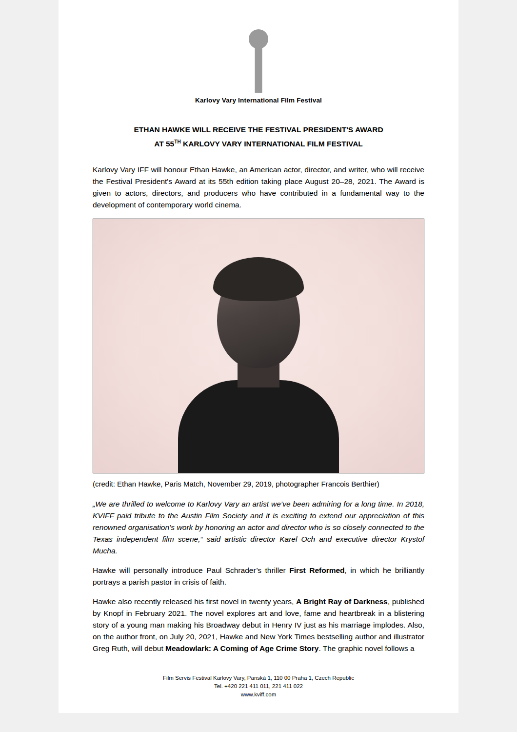Karlovy Vary International Film Festival
ETHAN HAWKE WILL RECEIVE THE FESTIVAL PRESIDENT'S AWARD AT 55TH KARLOVY VARY INTERNATIONAL FILM FESTIVAL
Karlovy Vary IFF will honour Ethan Hawke, an American actor, director, and writer, who will receive the Festival President's Award at its 55th edition taking place August 20–28, 2021. The Award is given to actors, directors, and producers who have contributed in a fundamental way to the development of contemporary world cinema.
(credit: Ethan Hawke, Paris Match, November 29, 2019, photographer Francois Berthier)
„We are thrilled to welcome to Karlovy Vary an artist we’ve been admiring for a long time. In 2018, KVIFF paid tribute to the Austin Film Society and it is exciting to extend our appreciation of this renowned organisation’s work by honoring an actor and director who is so closely connected to the Texas independent film scene,“ said artistic director Karel Och and executive director Krystof Mucha.
Hawke will personally introduce Paul Schrader’s thriller First Reformed, in which he brilliantly portrays a parish pastor in crisis of faith.
Hawke also recently released his first novel in twenty years, A Bright Ray of Darkness, published by Knopf in February 2021. The novel explores art and love, fame and heartbreak in a blistering story of a young man making his Broadway debut in Henry IV just as his marriage implodes. Also, on the author front, on July 20, 2021, Hawke and New York Times bestselling author and illustrator Greg Ruth, will debut Meadowlark: A Coming of Age Crime Story. The graphic novel follows a
Film Servis Festival Karlovy Vary, Panská 1, 110 00 Praha 1, Czech Republic
Tel. +420 221 411 011, 221 411 022
www.kviff.com